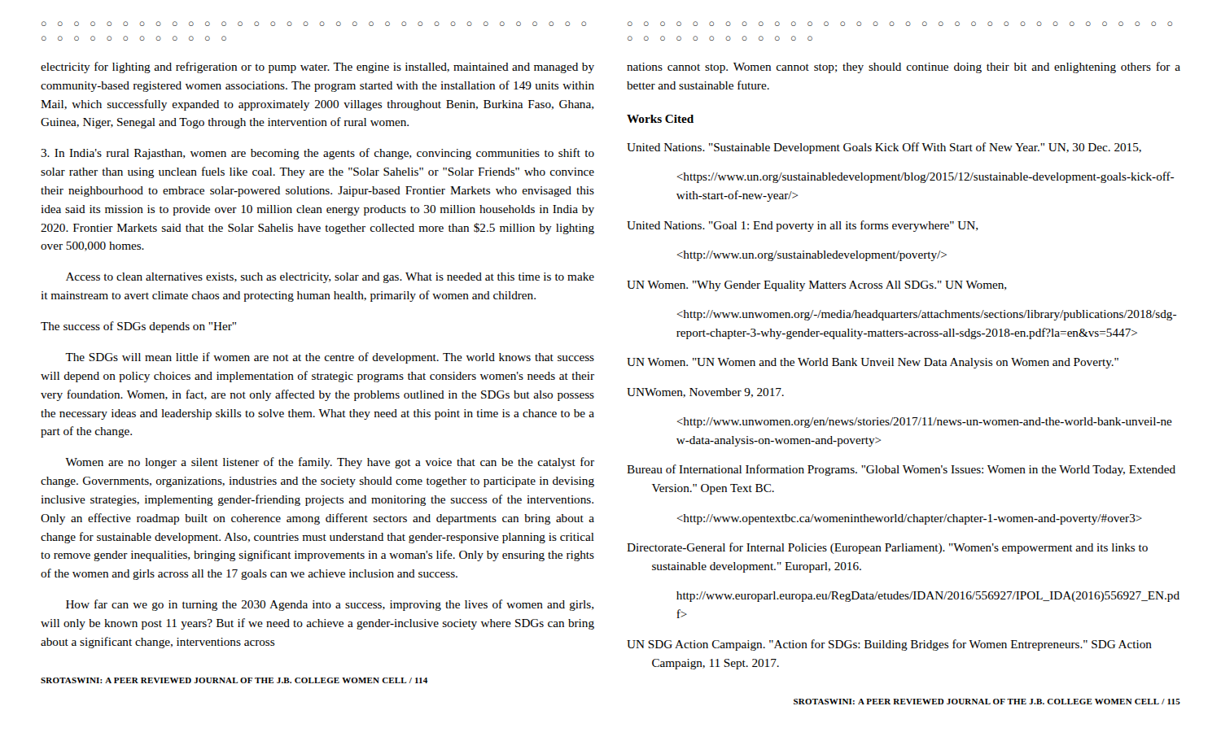○ ○ ○ ○ ○ ○ ○ ○ ○ ○ ○ ○ ○ ○ ○ ○ ○ ○ ○ ○ ○ ○ ○ ○ ○ ○ ○ ○ ○ ○ ○ ○ ○ ○ ○ ○ ○ ○ ○ ○ ○ ○ ○ ○ ○ ○
electricity for lighting and refrigeration or to pump water. The engine is installed, maintained and managed by community-based registered women associations. The program started with the installation of 149 units within Mail, which successfully expanded to approximately 2000 villages throughout Benin, Burkina Faso, Ghana, Guinea, Niger, Senegal and Togo through the intervention of rural women.
3. In India's rural Rajasthan, women are becoming the agents of change, convincing communities to shift to solar rather than using unclean fuels like coal. They are the "Solar Sahelis" or "Solar Friends" who convince their neighbourhood to embrace solar-powered solutions. Jaipur-based Frontier Markets who envisaged this idea said its mission is to provide over 10 million clean energy products to 30 million households in India by 2020. Frontier Markets said that the Solar Sahelis have together collected more than $2.5 million by lighting over 500,000 homes.
Access to clean alternatives exists, such as electricity, solar and gas. What is needed at this time is to make it mainstream to avert climate chaos and protecting human health, primarily of women and children.
The success of SDGs depends on "Her"
The SDGs will mean little if women are not at the centre of development. The world knows that success will depend on policy choices and implementation of strategic programs that considers women's needs at their very foundation. Women, in fact, are not only affected by the problems outlined in the SDGs but also possess the necessary ideas and leadership skills to solve them. What they need at this point in time is a chance to be a part of the change.
Women are no longer a silent listener of the family. They have got a voice that can be the catalyst for change. Governments, organizations, industries and the society should come together to participate in devising inclusive strategies, implementing gender-friending projects and monitoring the success of the interventions. Only an effective roadmap built on coherence among different sectors and departments can bring about a change for sustainable development. Also, countries must understand that gender-responsive planning is critical to remove gender inequalities, bringing significant improvements in a woman's life. Only by ensuring the rights of the women and girls across all the 17 goals can we achieve inclusion and success.
How far can we go in turning the 2030 Agenda into a success, improving the lives of women and girls, will only be known post 11 years? But if we need to achieve a gender-inclusive society where SDGs can bring about a significant change, interventions across
SROTASWINI: A PEER REVIEWED JOURNAL OF THE J.B. COLLEGE WOMEN CELL / 114
○ ○ ○ ○ ○ ○ ○ ○ ○ ○ ○ ○ ○ ○ ○ ○ ○ ○ ○ ○ ○ ○ ○ ○ ○ ○ ○ ○ ○ ○ ○ ○ ○ ○ ○ ○ ○ ○ ○ ○ ○ ○ ○ ○ ○ ○
nations cannot stop. Women cannot stop; they should continue doing their bit and enlightening others for a better and sustainable future.
Works Cited
United Nations. "Sustainable Development Goals Kick Off With Start of New Year." UN, 30 Dec. 2015,
<https://www.un.org/sustainabledevelopment/blog/2015/12/sustainable-development-goals-kick-off-with-start-of-new-year/>
United Nations. "Goal 1: End poverty in all its forms everywhere" UN,
<http://www.un.org/sustainabledevelopment/poverty/>
UN Women. "Why Gender Equality Matters Across All SDGs." UN Women,
<http://www.unwomen.org/-/media/headquarters/attachments/sections/library/publications/2018/sdg-report-chapter-3-why-gender-equality-matters-across-all-sdgs-2018-en.pdf?la=en&vs=5447>
UN Women. "UN Women and the World Bank Unveil New Data Analysis on Women and Poverty."
UNWomen, November 9, 2017.
<http://www.unwomen.org/en/news/stories/2017/11/news-un-women-and-the-world-bank-unveil-new-data-analysis-on-women-and-poverty>
Bureau of International Information Programs. "Global Women's Issues: Women in the World Today, Extended Version." Open Text BC.
<http://www.opentextbc.ca/womenintheworld/chapter/chapter-1-women-and-poverty/#over3>
Directorate-General for Internal Policies (European Parliament). "Women's empowerment and its links to sustainable development." Europarl, 2016.
http://www.europarl.europa.eu/RegData/etudes/IDAN/2016/556927/IPOL_IDA(2016)556927_EN.pdf>
UN SDG Action Campaign. "Action for SDGs: Building Bridges for Women Entrepreneurs." SDG Action Campaign, 11 Sept. 2017.
SROTASWINI: A PEER REVIEWED JOURNAL OF THE J.B. COLLEGE WOMEN CELL / 115